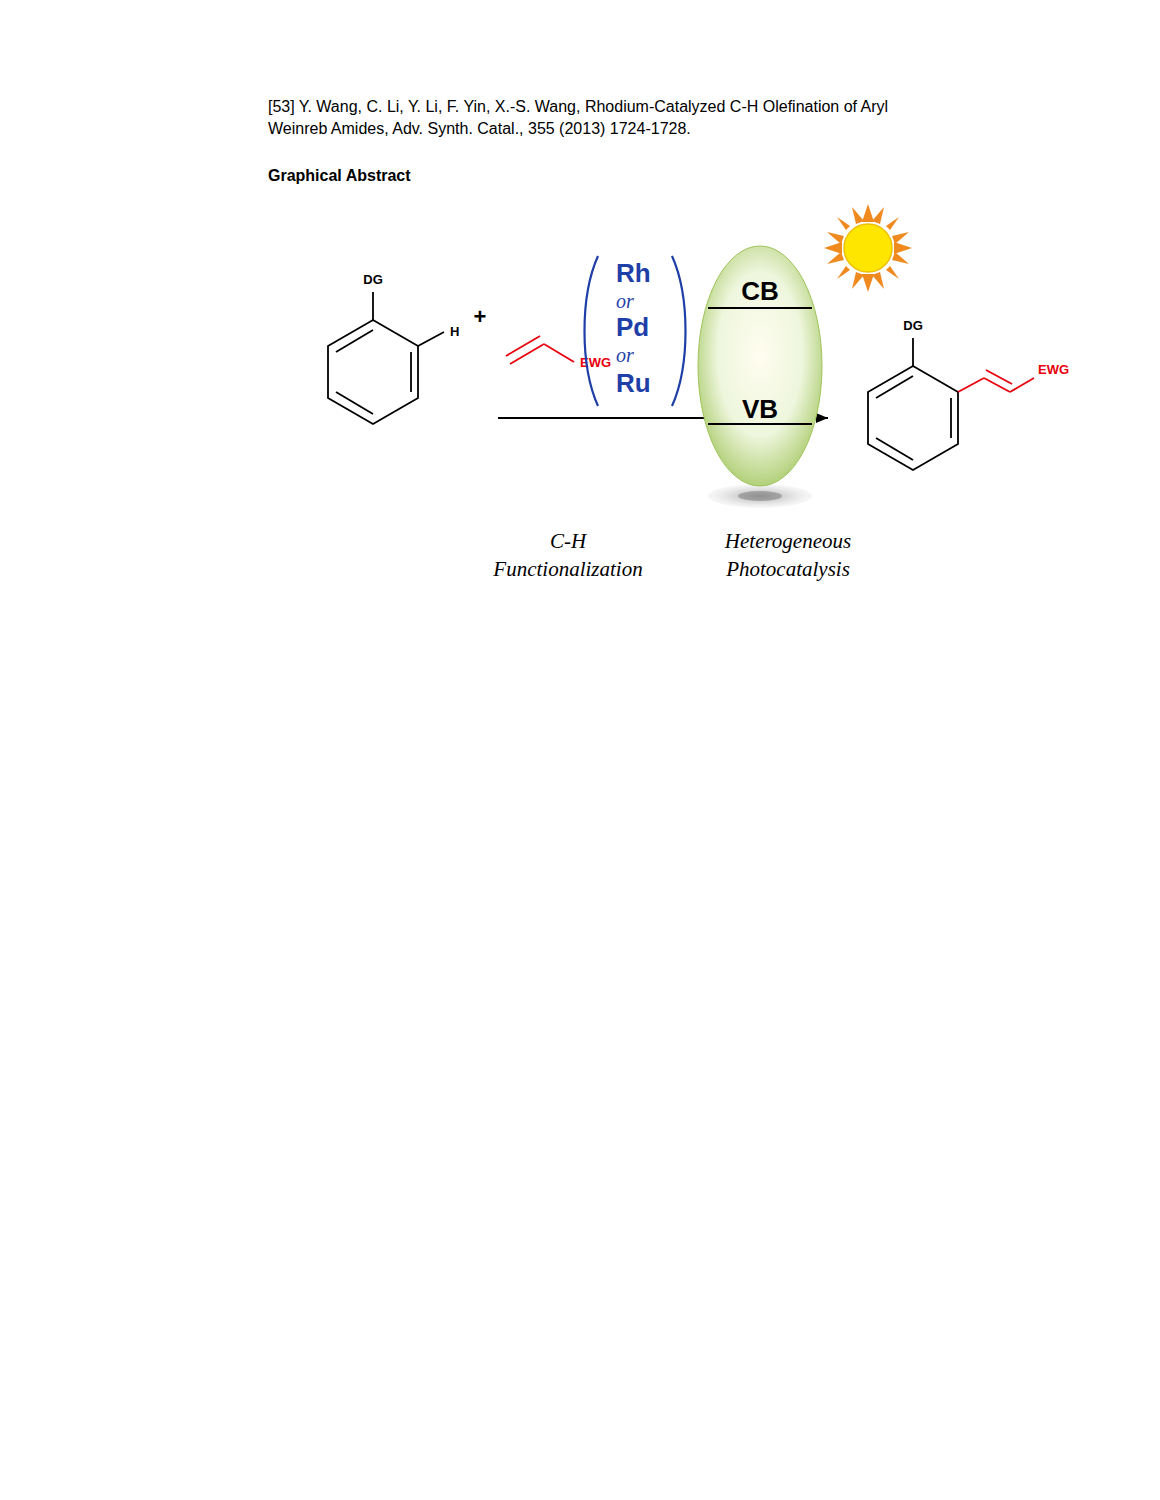[53] Y. Wang, C. Li, Y. Li, F. Yin, X.-S. Wang, Rhodium-Catalyzed C-H Olefination of Aryl Weinreb Amides, Adv. Synth. Catal., 355 (2013) 1724-1728.
Graphical Abstract
Graphical abstract scheme An aryl substrate bearing a directing group (DG) and an ortho C–H bond reacts with an alkene bearing an electron-withdrawing group (EWG) under rhodium, palladium or ruthenium catalysis combined with a light-driven heterogeneous photocatalyst (semiconductor with conduction band CB and valence band VB) to give the ortho-olefinated product. Labels read C-H Functionalization and Heterogeneous Photocatalysis. DG H + EWG Rh or Pd or Ru CB VB DG EWG C-H Functionalization Heterogeneous Photocatalysis